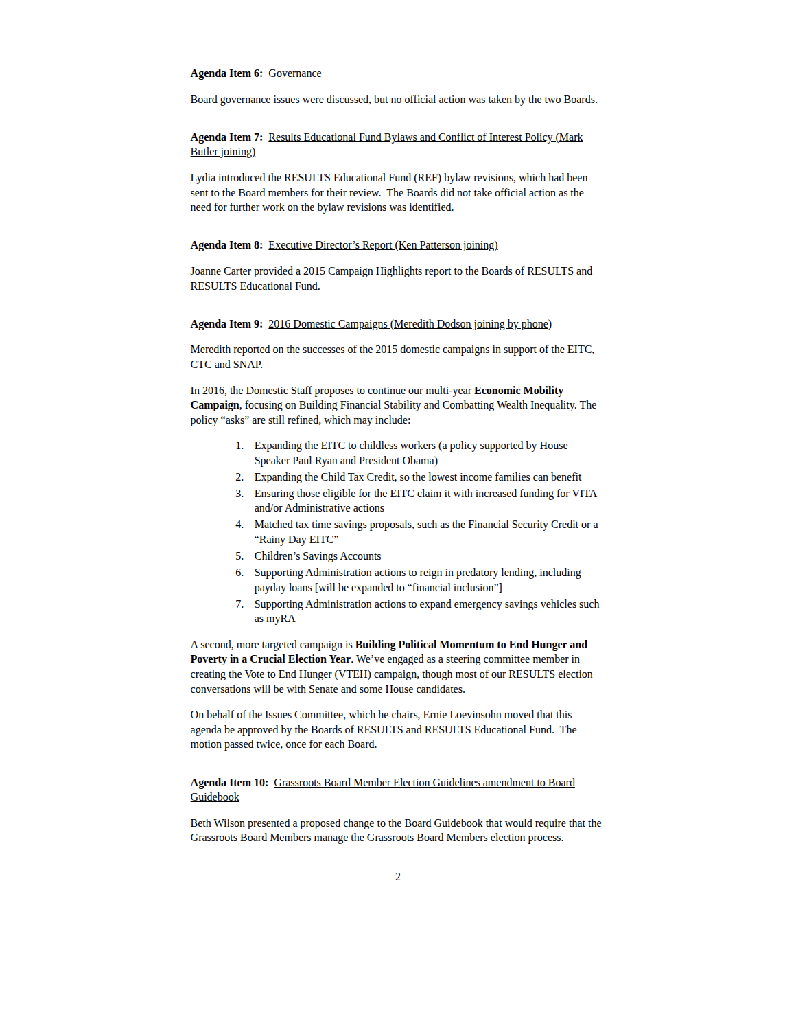Agenda Item 6: Governance
Board governance issues were discussed, but no official action was taken by the two Boards.
Agenda Item 7: Results Educational Fund Bylaws and Conflict of Interest Policy (Mark Butler joining)
Lydia introduced the RESULTS Educational Fund (REF) bylaw revisions, which had been sent to the Board members for their review. The Boards did not take official action as the need for further work on the bylaw revisions was identified.
Agenda Item 8: Executive Director’s Report (Ken Patterson joining)
Joanne Carter provided a 2015 Campaign Highlights report to the Boards of RESULTS and RESULTS Educational Fund.
Agenda Item 9: 2016 Domestic Campaigns (Meredith Dodson joining by phone)
Meredith reported on the successes of the 2015 domestic campaigns in support of the EITC, CTC and SNAP.
In 2016, the Domestic Staff proposes to continue our multi-year Economic Mobility Campaign, focusing on Building Financial Stability and Combatting Wealth Inequality. The policy “asks” are still refined, which may include:
Expanding the EITC to childless workers (a policy supported by House Speaker Paul Ryan and President Obama)
Expanding the Child Tax Credit, so the lowest income families can benefit
Ensuring those eligible for the EITC claim it with increased funding for VITA and/or Administrative actions
Matched tax time savings proposals, such as the Financial Security Credit or a “Rainy Day EITC”
Children’s Savings Accounts
Supporting Administration actions to reign in predatory lending, including payday loans [will be expanded to “financial inclusion”]
Supporting Administration actions to expand emergency savings vehicles such as myRA
A second, more targeted campaign is Building Political Momentum to End Hunger and Poverty in a Crucial Election Year. We’ve engaged as a steering committee member in creating the Vote to End Hunger (VTEH) campaign, though most of our RESULTS election conversations will be with Senate and some House candidates.
On behalf of the Issues Committee, which he chairs, Ernie Loevinsohn moved that this agenda be approved by the Boards of RESULTS and RESULTS Educational Fund. The motion passed twice, once for each Board.
Agenda Item 10: Grassroots Board Member Election Guidelines amendment to Board Guidebook
Beth Wilson presented a proposed change to the Board Guidebook that would require that the Grassroots Board Members manage the Grassroots Board Members election process.
2